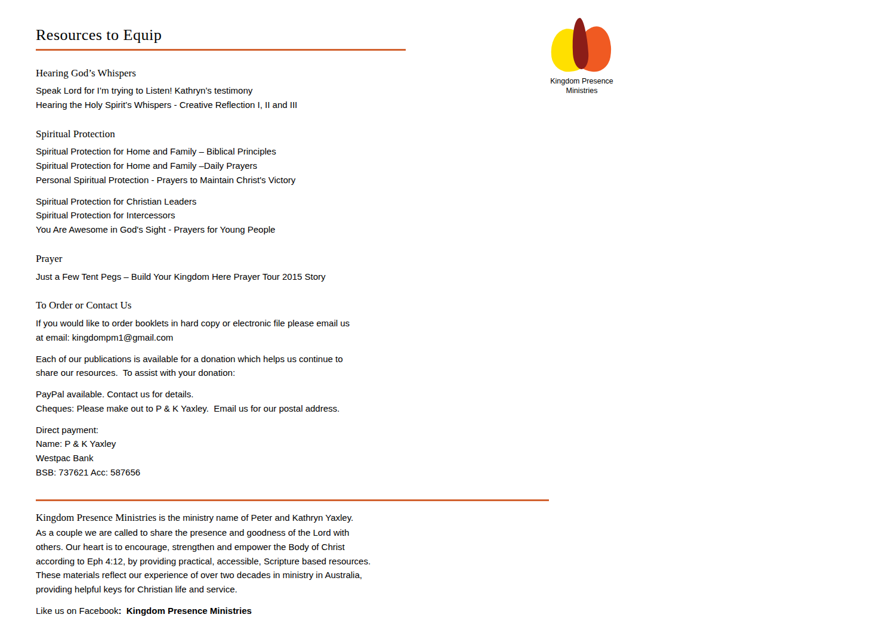Kingdom Presence
Ministries
Resources to Equip
Hearing God’s Whispers
Speak Lord for I’m trying to Listen! Kathryn’s testimony
Hearing the Holy Spirit’s Whispers - Creative Reflection I, II and III
Spiritual Protection
Spiritual Protection for Home and Family – Biblical Principles
Spiritual Protection for Home and Family –Daily Prayers
Personal Spiritual Protection - Prayers to Maintain Christ's Victory
Spiritual Protection for Christian Leaders
Spiritual Protection for Intercessors
You Are Awesome in God's Sight - Prayers for Young People
Prayer
Just a Few Tent Pegs – Build Your Kingdom Here Prayer Tour 2015 Story
To Order or Contact Us
If you would like to order booklets in hard copy or electronic file please email us
at email: kingdompm1@gmail.com
Each of our publications is available for a donation which helps us continue to
share our resources. To assist with your donation:
PayPal available. Contact us for details.
Cheques: Please make out to P & K Yaxley. Email us for our postal address.
Direct payment:
Name: P & K Yaxley
Westpac Bank
BSB: 737621 Acc: 587656
Kingdom Presence Ministries is the ministry name of Peter and Kathryn Yaxley.
As a couple we are called to share the presence and goodness of the Lord with
others. Our heart is to encourage, strengthen and empower the Body of Christ
according to Eph 4:12, by providing practical, accessible, Scripture based resources.
These materials reflect our experience of over two decades in ministry in Australia,
providing helpful keys for Christian life and service.
Like us on Facebook: Kingdom Presence Ministries